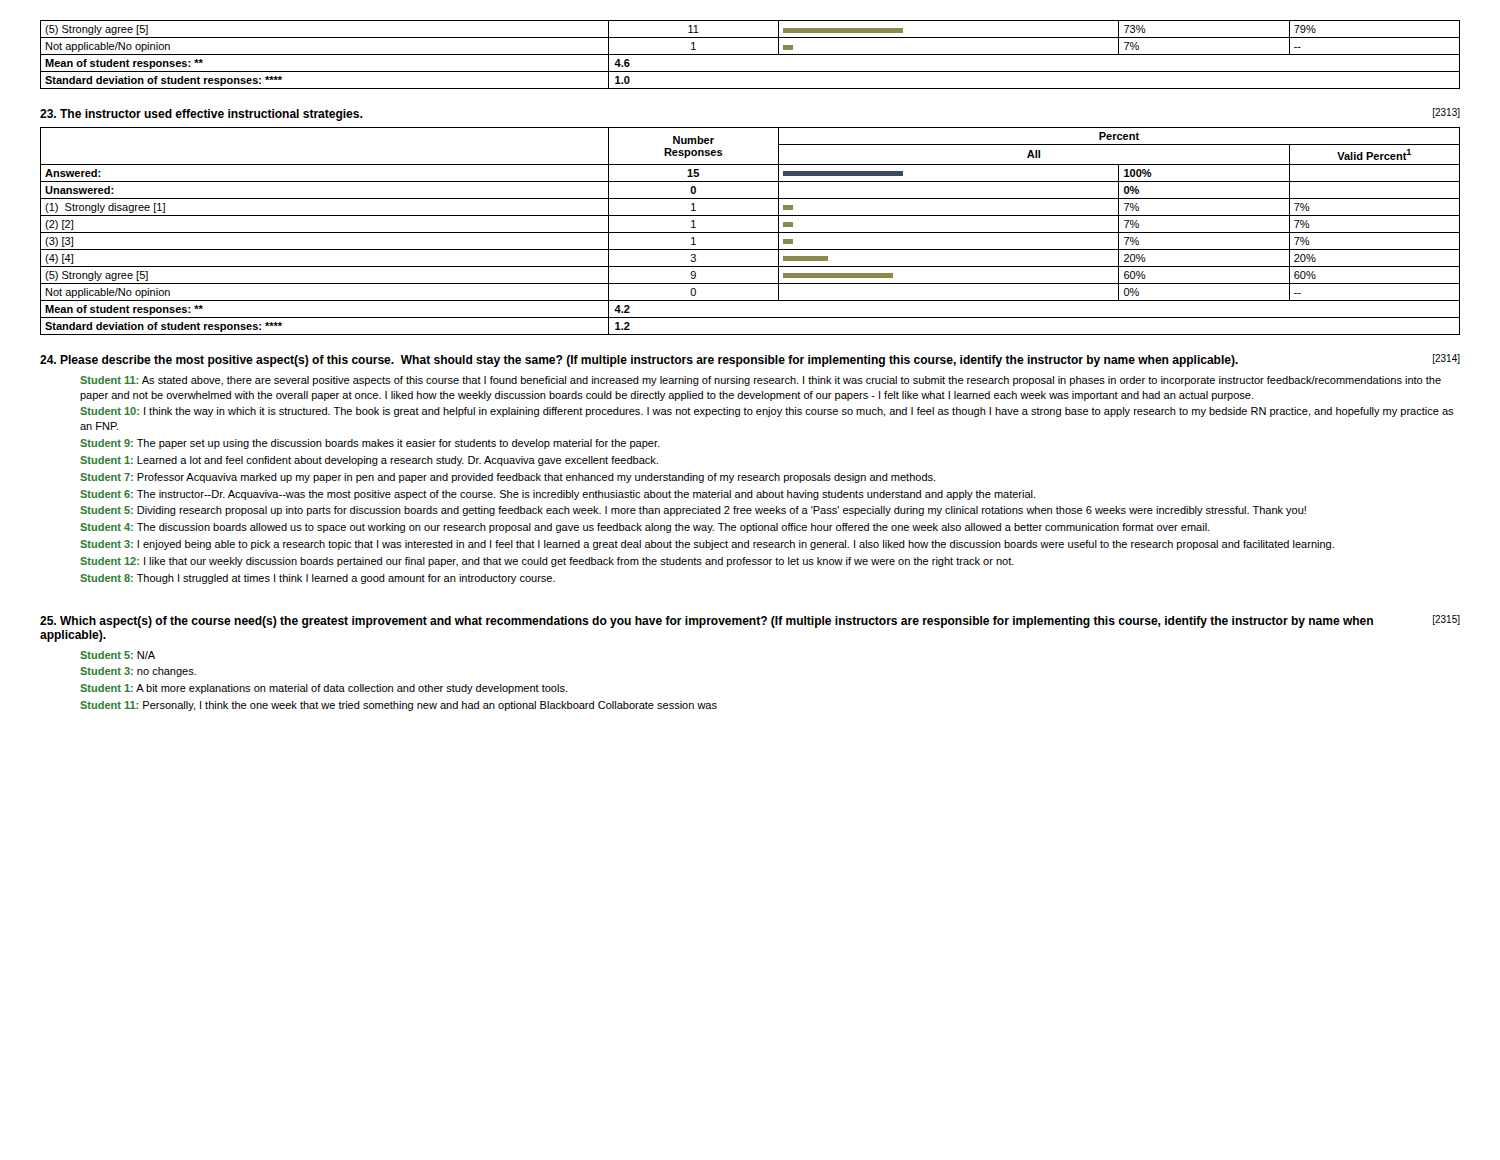| (5) Strongly agree [5] | 11 | | 73% | 79% |
| Not applicable/No opinion | 1 | | 7% | -- |
| Mean of student responses: ** | 4.6 |
| Standard deviation of student responses: **** | 1.0 |
23. The instructor used effective instructional strategies. [2313]
| | Number Responses | Percent |
| --- | --- | --- |
| All | Valid Percent 1 |
| Answered: | 15 | | 100% | |
| Unanswered: | 0 | | 0% | |
| (1) Strongly disagree [1] | 1 | | 7% | 7% |
| (2) [2] | 1 | | 7% | 7% |
| (3) [3] | 1 | | 7% | 7% |
| (4) [4] | 3 | | 20% | 20% |
| (5) Strongly agree [5] | 9 | | 60% | 60% |
| Not applicable/No opinion | 0 | | 0% | -- |
| Mean of student responses: ** | 4.2 |
| Standard deviation of student responses: **** | 1.2 |
24. Please describe the most positive aspect(s) of this course. What should stay the same? (If multiple instructors are responsible for implementing this course, identify the instructor by name when applicable). [2314]
Student 11: As stated above, there are several positive aspects of this course that I found beneficial and increased my learning of nursing research. I think it was crucial to submit the research proposal in phases in order to incorporate instructor feedback/recommendations into the paper and not be overwhelmed with the overall paper at once. I liked how the weekly discussion boards could be directly applied to the development of our papers - I felt like what I learned each week was important and had an actual purpose.
Student 10: I think the way in which it is structured. The book is great and helpful in explaining different procedures. I was not expecting to enjoy this course so much, and I feel as though I have a strong base to apply research to my bedside RN practice, and hopefully my practice as an FNP.
Student 9: The paper set up using the discussion boards makes it easier for students to develop material for the paper.
Student 1: Learned a lot and feel confident about developing a research study. Dr. Acquaviva gave excellent feedback.
Student 7: Professor Acquaviva marked up my paper in pen and paper and provided feedback that enhanced my understanding of my research proposals design and methods.
Student 6: The instructor--Dr. Acquaviva--was the most positive aspect of the course. She is incredibly enthusiastic about the material and about having students understand and apply the material.
Student 5: Dividing research proposal up into parts for discussion boards and getting feedback each week. I more than appreciated 2 free weeks of a 'Pass' especially during my clinical rotations when those 6 weeks were incredibly stressful. Thank you!
Student 4: The discussion boards allowed us to space out working on our research proposal and gave us feedback along the way. The optional office hour offered the one week also allowed a better communication format over email.
Student 3: I enjoyed being able to pick a research topic that I was interested in and I feel that I learned a great deal about the subject and research in general. I also liked how the discussion boards were useful to the research proposal and facilitated learning.
Student 12: I like that our weekly discussion boards pertained our final paper, and that we could get feedback from the students and professor to let us know if we were on the right track or not.
Student 8: Though I struggled at times I think I learned a good amount for an introductory course.
25. Which aspect(s) of the course need(s) the greatest improvement and what recommendations do you have for improvement? (If multiple instructors are responsible for implementing this course, identify the instructor by name when applicable). [2315]
Student 5: N/A
Student 3: no changes.
Student 1: A bit more explanations on material of data collection and other study development tools.
Student 11: Personally, I think the one week that we tried something new and had an optional Blackboard Collaborate session was